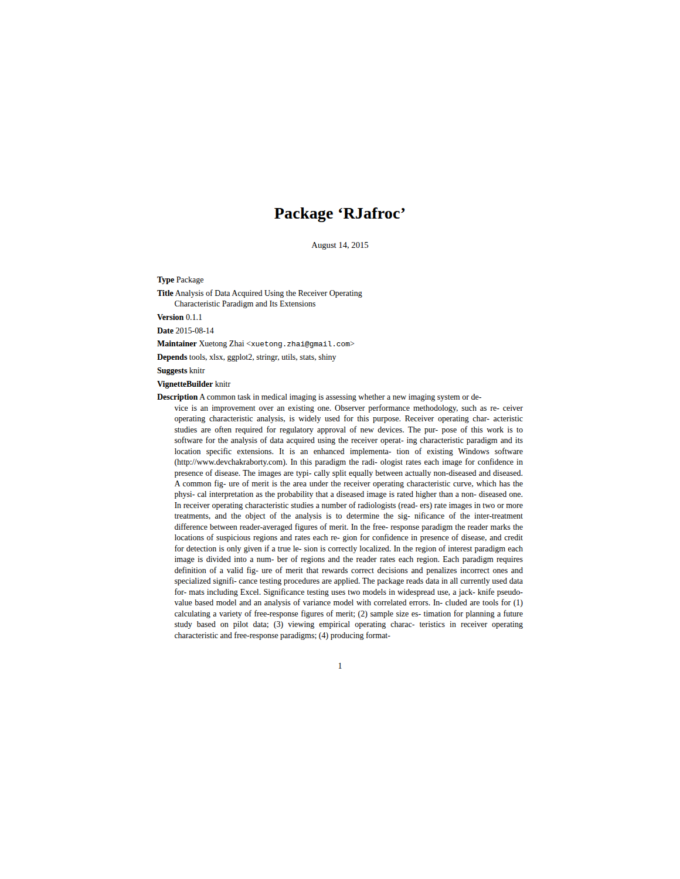Package ‘RJafroc’
August 14, 2015
Type Package
Title Analysis of Data Acquired Using the Receiver Operating
Characteristic Paradigm and Its Extensions
Version 0.1.1
Date 2015-08-14
Maintainer Xuetong Zhai <xuetong.zhai@gmail.com>
Depends tools, xlsx, ggplot2, stringr, utils, stats, shiny
Suggests knitr
VignetteBuilder knitr
Description A common task in medical imaging is assessing whether a new imaging system or de-
vice is an improvement over an existing one. Observer performance methodology, such as re- ceiver operating characteristic analysis, is widely used for this purpose. Receiver operating char- acteristic studies are often required for regulatory approval of new devices. The pur- pose of this work is to software for the analysis of data acquired using the receiver operat- ing characteristic paradigm and its location specific extensions. It is an enhanced implementa- tion of existing Windows software (http://www.devchakraborty.com). In this paradigm the radi- ologist rates each image for confidence in presence of disease. The images are typi- cally split equally between actually non-diseased and diseased. A common fig- ure of merit is the area under the receiver operating characteristic curve, which has the physi- cal interpretation as the probability that a diseased image is rated higher than a non- diseased one. In receiver operating characteristic studies a number of radiologists (read- ers) rate images in two or more treatments, and the object of the analysis is to determine the sig- nificance of the inter-treatment difference between reader-averaged figures of merit. In the free- response paradigm the reader marks the locations of suspicious regions and rates each re- gion for confidence in presence of disease, and credit for detection is only given if a true le- sion is correctly localized. In the region of interest paradigm each image is divided into a num- ber of regions and the reader rates each region. Each paradigm requires definition of a valid fig- ure of merit that rewards correct decisions and penalizes incorrect ones and specialized signifi- cance testing procedures are applied. The package reads data in all currently used data for- mats including Excel. Significance testing uses two models in widespread use, a jack- knife pseudo-value based model and an analysis of variance model with correlated errors. In- cluded are tools for (1) calculating a variety of free-response figures of merit; (2) sample size es- timation for planning a future study based on pilot data; (3) viewing empirical operating charac- teristics in receiver operating characteristic and free-response paradigms; (4) producing format-
1